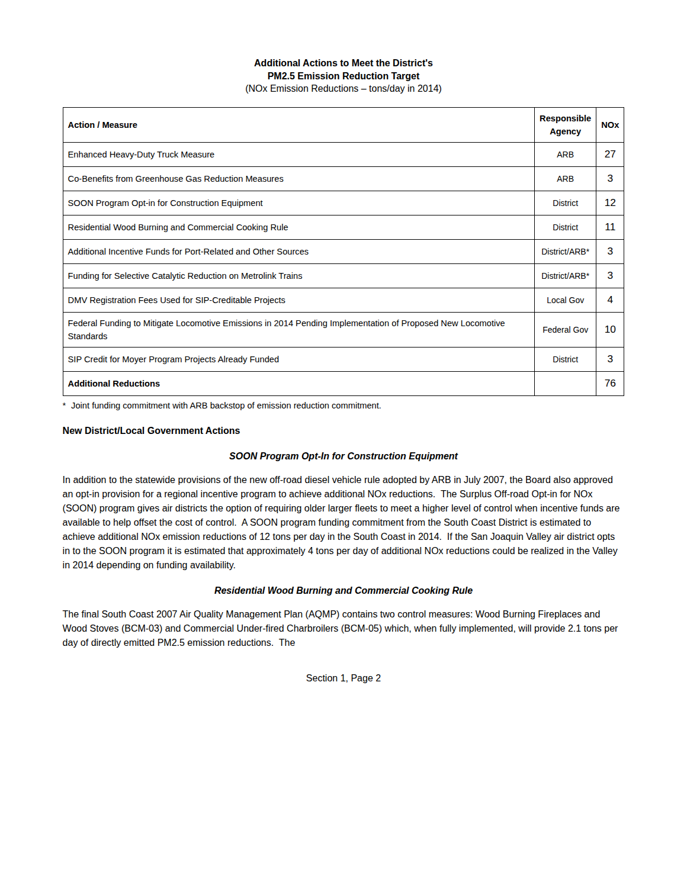Additional Actions to Meet the District's
PM2.5 Emission Reduction Target (NOx Emission Reductions – tons/day in 2014)
| Action / Measure | Responsible Agency | NOx |
| --- | --- | --- |
| Enhanced Heavy-Duty Truck Measure | ARB | 27 |
| Co-Benefits from Greenhouse Gas Reduction Measures | ARB | 3 |
| SOON Program Opt-in for Construction Equipment | District | 12 |
| Residential Wood Burning and Commercial Cooking Rule | District | 11 |
| Additional Incentive Funds for Port-Related and Other Sources | District/ARB* | 3 |
| Funding for Selective Catalytic Reduction on Metrolink Trains | District/ARB* | 3 |
| DMV Registration Fees Used for SIP-Creditable Projects | Local Gov | 4 |
| Federal Funding to Mitigate Locomotive Emissions in 2014 Pending Implementation of Proposed New Locomotive Standards | Federal Gov | 10 |
| SIP Credit for Moyer Program Projects Already Funded | District | 3 |
| Additional Reductions | | 76 |
*Joint funding commitment with ARB backstop of emission reduction commitment.
New District/Local Government Actions
SOON Program Opt-In for Construction Equipment
In addition to the statewide provisions of the new off-road diesel vehicle rule adopted by ARB in July 2007, the Board also approved an opt-in provision for a regional incentive program to achieve additional NOx reductions. The Surplus Off-road Opt-in for NOx (SOON) program gives air districts the option of requiring older larger fleets to meet a higher level of control when incentive funds are available to help offset the cost of control. A SOON program funding commitment from the South Coast District is estimated to achieve additional NOx emission reductions of 12 tons per day in the South Coast in 2014. If the San Joaquin Valley air district opts in to the SOON program it is estimated that approximately 4 tons per day of additional NOx reductions could be realized in the Valley in 2014 depending on funding availability.
Residential Wood Burning and Commercial Cooking Rule
The final South Coast 2007 Air Quality Management Plan (AQMP) contains two control measures: Wood Burning Fireplaces and Wood Stoves (BCM-03) and Commercial Under-fired Charbroilers (BCM-05) which, when fully implemented, will provide 2.1 tons per day of directly emitted PM2.5 emission reductions. The
Section 1, Page 2